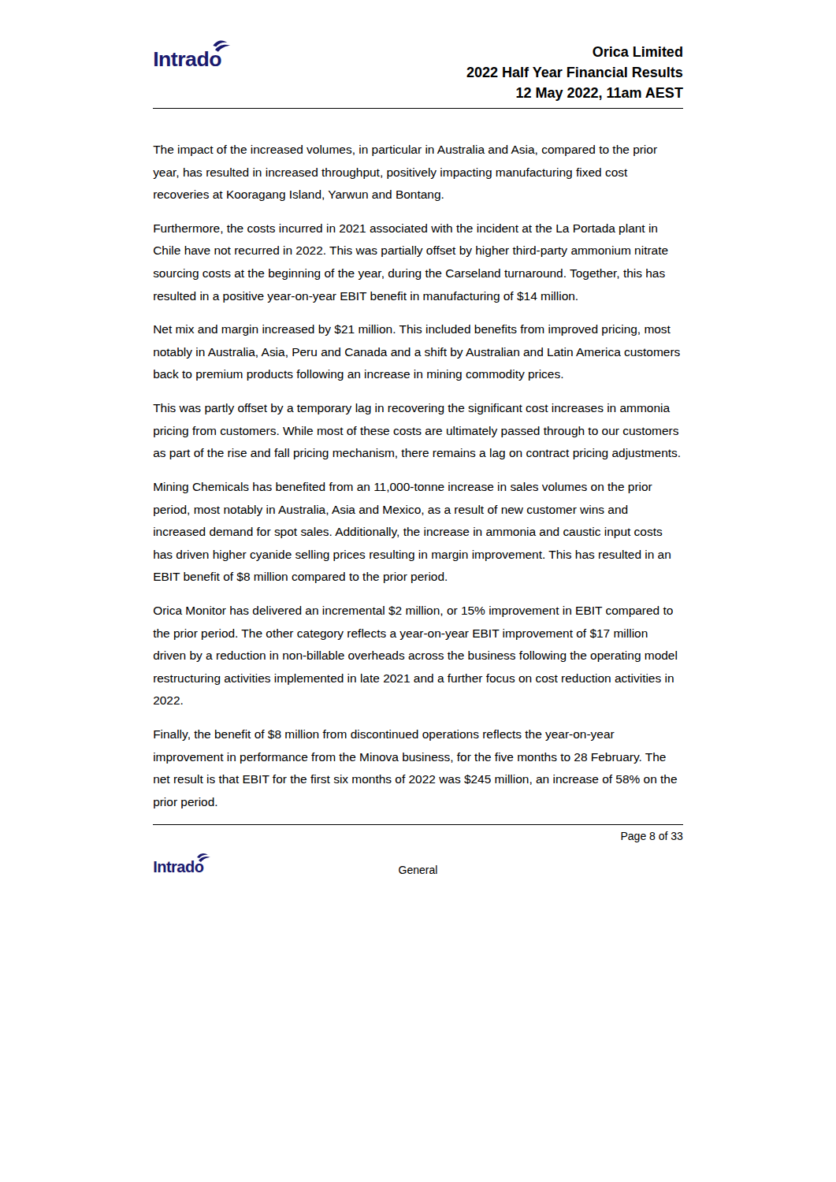Intrado
Orica Limited
2022 Half Year Financial Results
12 May 2022, 11am AEST
The impact of the increased volumes, in particular in Australia and Asia, compared to the prior year, has resulted in increased throughput, positively impacting manufacturing fixed cost recoveries at Kooragang Island, Yarwun and Bontang.
Furthermore, the costs incurred in 2021 associated with the incident at the La Portada plant in Chile have not recurred in 2022. This was partially offset by higher third-party ammonium nitrate sourcing costs at the beginning of the year, during the Carseland turnaround. Together, this has resulted in a positive year-on-year EBIT benefit in manufacturing of $14 million.
Net mix and margin increased by $21 million. This included benefits from improved pricing, most notably in Australia, Asia, Peru and Canada and a shift by Australian and Latin America customers back to premium products following an increase in mining commodity prices.
This was partly offset by a temporary lag in recovering the significant cost increases in ammonia pricing from customers. While most of these costs are ultimately passed through to our customers as part of the rise and fall pricing mechanism, there remains a lag on contract pricing adjustments.
Mining Chemicals has benefited from an 11,000-tonne increase in sales volumes on the prior period, most notably in Australia, Asia and Mexico, as a result of new customer wins and increased demand for spot sales. Additionally, the increase in ammonia and caustic input costs has driven higher cyanide selling prices resulting in margin improvement. This has resulted in an EBIT benefit of $8 million compared to the prior period.
Orica Monitor has delivered an incremental $2 million, or 15% improvement in EBIT compared to the prior period. The other category reflects a year-on-year EBIT improvement of $17 million driven by a reduction in non-billable overheads across the business following the operating model restructuring activities implemented in late 2021 and a further focus on cost reduction activities in 2022.
Finally, the benefit of $8 million from discontinued operations reflects the year-on-year improvement in performance from the Minova business, for the five months to 28 February. The net result is that EBIT for the first six months of 2022 was $245 million, an increase of 58% on the prior period.
Intrado
General
Page 8 of 33